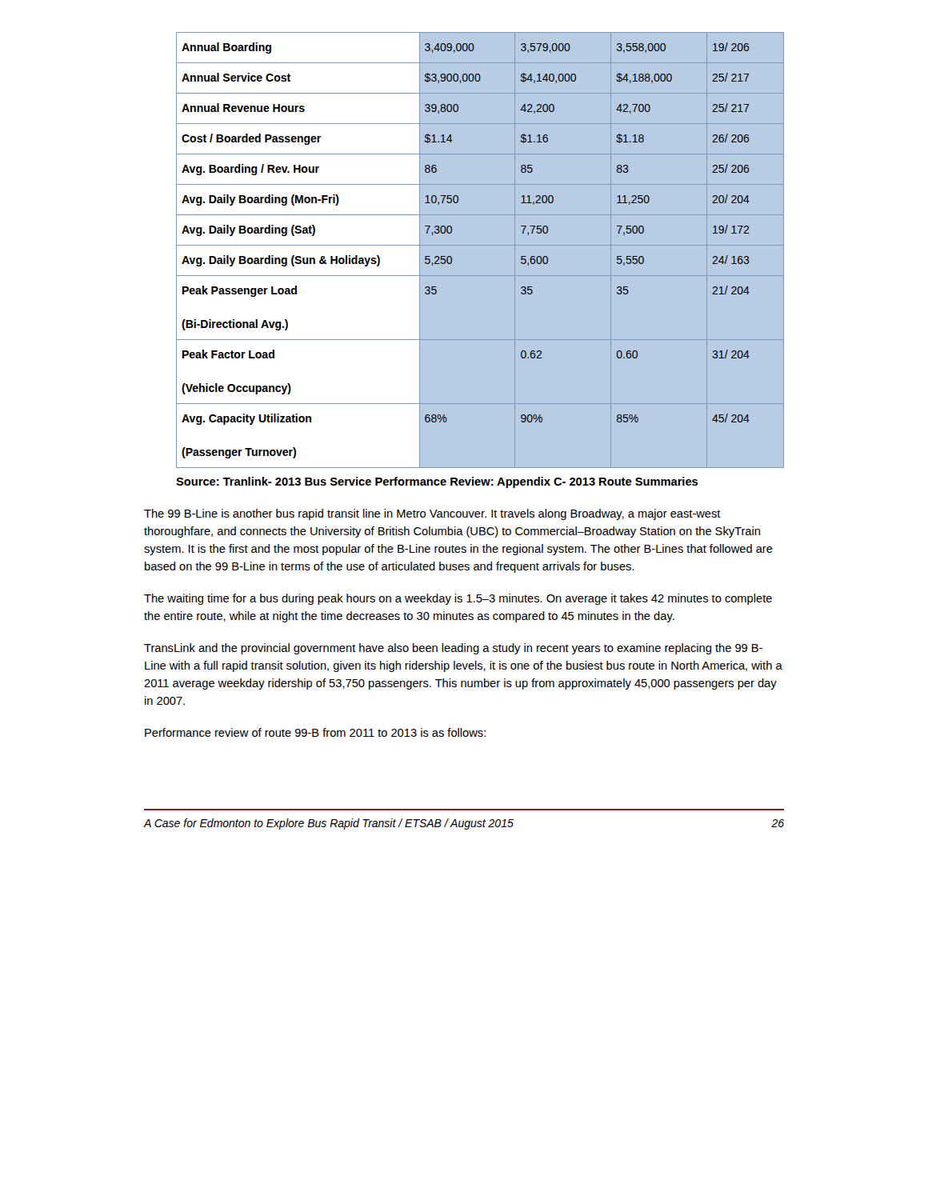| Annual Boarding | 3,409,000 | 3,579,000 | 3,558,000 | 19/ 206 |
| Annual Service Cost | $3,900,000 | $4,140,000 | $4,188,000 | 25/ 217 |
| Annual Revenue Hours | 39,800 | 42,200 | 42,700 | 25/ 217 |
| Cost / Boarded Passenger | $1.14 | $1.16 | $1.18 | 26/ 206 |
| Avg. Boarding / Rev. Hour | 86 | 85 | 83 | 25/ 206 |
| Avg. Daily Boarding (Mon-Fri) | 10,750 | 11,200 | 11,250 | 20/ 204 |
| Avg. Daily Boarding (Sat) | 7,300 | 7,750 | 7,500 | 19/ 172 |
| Avg. Daily Boarding (Sun & Holidays) | 5,250 | 5,600 | 5,550 | 24/ 163 |
| Peak Passenger Load (Bi-Directional Avg.) | 35 | 35 | 35 | 21/ 204 |
| Peak Factor Load (Vehicle Occupancy) | | 0.62 | 0.60 | 31/ 204 |
| Avg. Capacity Utilization (Passenger Turnover) | 68% | 90% | 85% | 45/ 204 |
Source: Tranlink- 2013 Bus Service Performance Review: Appendix C- 2013 Route Summaries
The 99 B-Line is another bus rapid transit line in Metro Vancouver. It travels along Broadway, a major east-west thoroughfare, and connects the University of British Columbia (UBC) to Commercial–Broadway Station on the SkyTrain system. It is the first and the most popular of the B-Line routes in the regional system. The other B-Lines that followed are based on the 99 B-Line in terms of the use of articulated buses and frequent arrivals for buses.
The waiting time for a bus during peak hours on a weekday is 1.5–3 minutes. On average it takes 42 minutes to complete the entire route, while at night the time decreases to 30 minutes as compared to 45 minutes in the day.
TransLink and the provincial government have also been leading a study in recent years to examine replacing the 99 B-Line with a full rapid transit solution, given its high ridership levels, it is one of the busiest bus route in North America, with a 2011 average weekday ridership of 53,750 passengers. This number is up from approximately 45,000 passengers per day in 2007.
Performance review of route 99-B from 2011 to 2013 is as follows:
A Case for Edmonton to Explore Bus Rapid Transit / ETSAB / August 2015 26